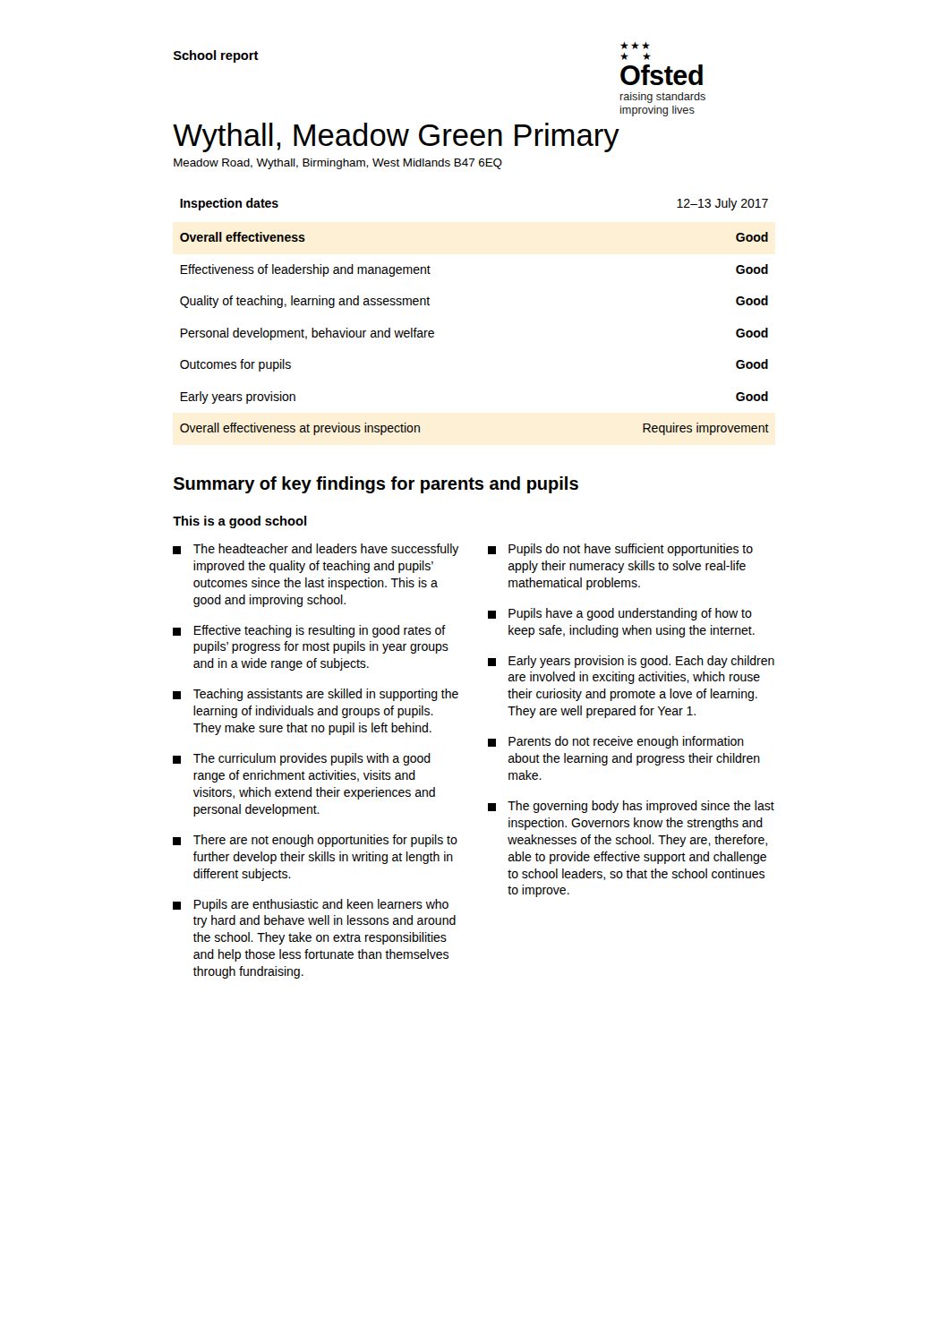School report
★★★
★ ★
Ofsted
raising standards
improving lives
Wythall, Meadow Green Primary
Meadow Road, Wythall, Birmingham, West Midlands B47 6EQ
| Inspection dates | 12–13 July 2017 |
| Overall effectiveness | Good |
| Effectiveness of leadership and management | Good |
| Quality of teaching, learning and assessment | Good |
| Personal development, behaviour and welfare | Good |
| Outcomes for pupils | Good |
| Early years provision | Good |
| Overall effectiveness at previous inspection | Requires improvement |
Summary of key findings for parents and pupils
This is a good school
The headteacher and leaders have successfully improved the quality of teaching and pupils’ outcomes since the last inspection. This is a good and improving school.
Effective teaching is resulting in good rates of pupils’ progress for most pupils in year groups and in a wide range of subjects.
Teaching assistants are skilled in supporting the learning of individuals and groups of pupils. They make sure that no pupil is left behind.
The curriculum provides pupils with a good range of enrichment activities, visits and visitors, which extend their experiences and personal development.
There are not enough opportunities for pupils to further develop their skills in writing at length in different subjects.
Pupils are enthusiastic and keen learners who try hard and behave well in lessons and around the school. They take on extra responsibilities and help those less fortunate than themselves through fundraising.
Pupils do not have sufficient opportunities to apply their numeracy skills to solve real-life mathematical problems.
Pupils have a good understanding of how to keep safe, including when using the internet.
Early years provision is good. Each day children are involved in exciting activities, which rouse their curiosity and promote a love of learning. They are well prepared for Year 1.
Parents do not receive enough information about the learning and progress their children make.
The governing body has improved since the last inspection. Governors know the strengths and weaknesses of the school. They are, therefore, able to provide effective support and challenge to school leaders, so that the school continues to improve.